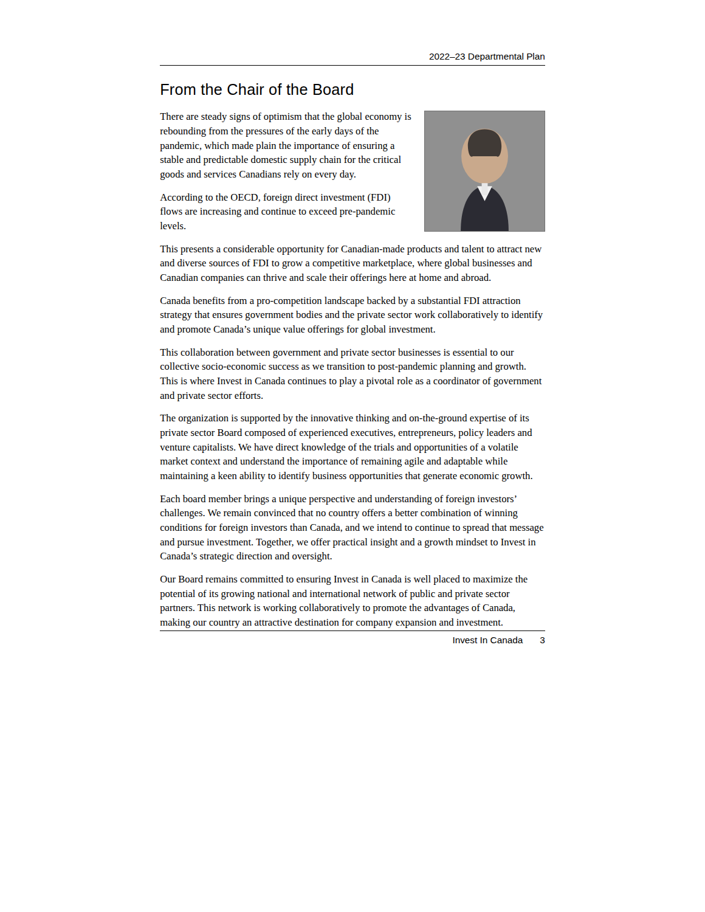2022–23 Departmental Plan
From the Chair of the Board
There are steady signs of optimism that the global economy is rebounding from the pressures of the early days of the pandemic, which made plain the importance of ensuring a stable and predictable domestic supply chain for the critical goods and services Canadians rely on every day.
According to the OECD, foreign direct investment (FDI) flows are increasing and continue to exceed pre-pandemic levels.
This presents a considerable opportunity for Canadian-made products and talent to attract new and diverse sources of FDI to grow a competitive marketplace, where global businesses and Canadian companies can thrive and scale their offerings here at home and abroad.
Canada benefits from a pro-competition landscape backed by a substantial FDI attraction strategy that ensures government bodies and the private sector work collaboratively to identify and promote Canada’s unique value offerings for global investment.
This collaboration between government and private sector businesses is essential to our collective socio-economic success as we transition to post-pandemic planning and growth. This is where Invest in Canada continues to play a pivotal role as a coordinator of government and private sector efforts.
The organization is supported by the innovative thinking and on-the-ground expertise of its private sector Board composed of experienced executives, entrepreneurs, policy leaders and venture capitalists. We have direct knowledge of the trials and opportunities of a volatile market context and understand the importance of remaining agile and adaptable while maintaining a keen ability to identify business opportunities that generate economic growth.
Each board member brings a unique perspective and understanding of foreign investors’ challenges. We remain convinced that no country offers a better combination of winning conditions for foreign investors than Canada, and we intend to continue to spread that message and pursue investment. Together, we offer practical insight and a growth mindset to Invest in Canada’s strategic direction and oversight.
Our Board remains committed to ensuring Invest in Canada is well placed to maximize the potential of its growing national and international network of public and private sector partners. This network is working collaboratively to promote the advantages of Canada, making our country an attractive destination for company expansion and investment.
Invest In Canada 3